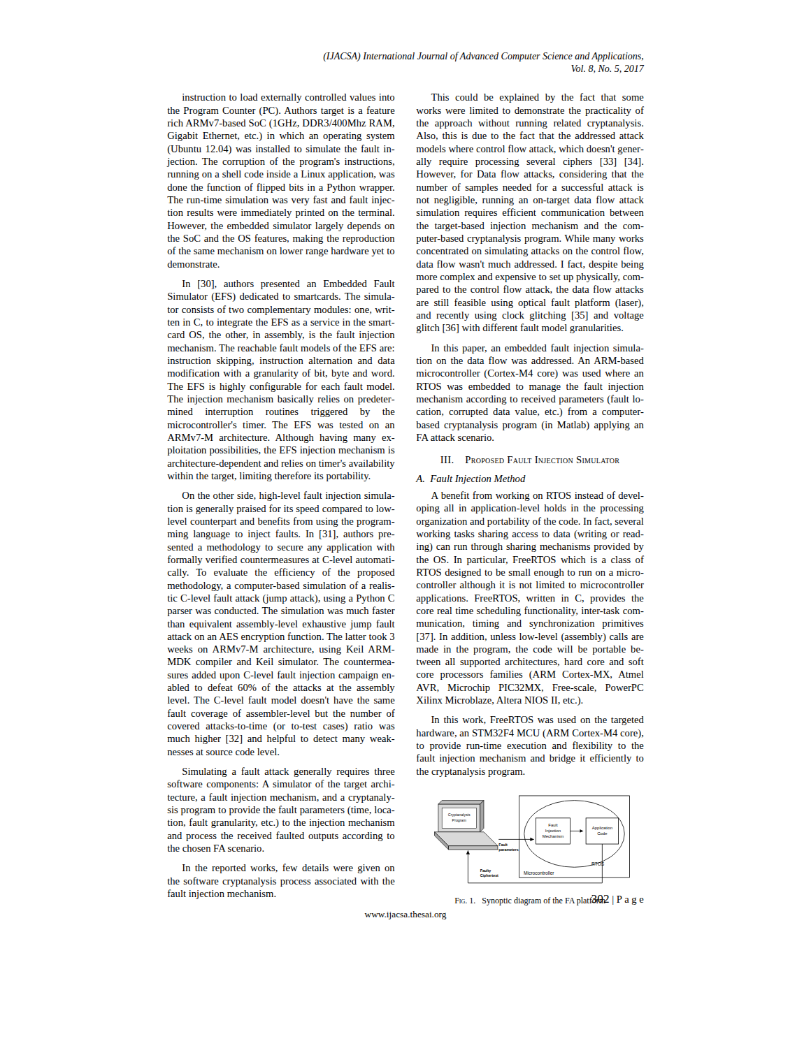(IJACSA) International Journal of Advanced Computer Science and Applications,
Vol. 8, No. 5, 2017
instruction to load externally controlled values into the Program Counter (PC). Authors target is a feature rich ARMv7-based SoC (1GHz, DDR3/400Mhz RAM, Gigabit Ethernet, etc.) in which an operating system (Ubuntu 12.04) was installed to simulate the fault injection. The corruption of the program's instructions, running on a shell code inside a Linux application, was done the function of flipped bits in a Python wrapper. The run-time simulation was very fast and fault injection results were immediately printed on the terminal. However, the embedded simulator largely depends on the SoC and the OS features, making the reproduction of the same mechanism on lower range hardware yet to demonstrate.
In [30], authors presented an Embedded Fault Simulator (EFS) dedicated to smartcards. The simulator consists of two complementary modules: one, written in C, to integrate the EFS as a service in the smartcard OS, the other, in assembly, is the fault injection mechanism. The reachable fault models of the EFS are: instruction skipping, instruction alternation and data modification with a granularity of bit, byte and word. The EFS is highly configurable for each fault model. The injection mechanism basically relies on predetermined interruption routines triggered by the microcontroller's timer. The EFS was tested on an ARMv7-M architecture. Although having many exploitation possibilities, the EFS injection mechanism is architecture-dependent and relies on timer's availability within the target, limiting therefore its portability.
On the other side, high-level fault injection simulation is generally praised for its speed compared to low-level counterpart and benefits from using the programming language to inject faults. In [31], authors presented a methodology to secure any application with formally verified countermeasures at C-level automatically. To evaluate the efficiency of the proposed methodology, a computer-based simulation of a realistic C-level fault attack (jump attack), using a Python C parser was conducted. The simulation was much faster than equivalent assembly-level exhaustive jump fault attack on an AES encryption function. The latter took 3 weeks on ARMv7-M architecture, using Keil ARM-MDK compiler and Keil simulator. The countermeasures added upon C-level fault injection campaign enabled to defeat 60% of the attacks at the assembly level. The C-level fault model doesn't have the same fault coverage of assembler-level but the number of covered attacks-to-time (or to-test cases) ratio was much higher [32] and helpful to detect many weaknesses at source code level.
Simulating a fault attack generally requires three software components: A simulator of the target architecture, a fault injection mechanism, and a cryptanalysis program to provide the fault parameters (time, location, fault granularity, etc.) to the injection mechanism and process the received faulted outputs according to the chosen FA scenario.
In the reported works, few details were given on the software cryptanalysis process associated with the fault injection mechanism.
This could be explained by the fact that some works were limited to demonstrate the practicality of the approach without running related cryptanalysis. Also, this is due to the fact that the addressed attack models where control flow attack, which doesn't generally require processing several ciphers [33] [34]. However, for Data flow attacks, considering that the number of samples needed for a successful attack is not negligible, running an on-target data flow attack simulation requires efficient communication between the target-based injection mechanism and the computer-based cryptanalysis program. While many works concentrated on simulating attacks on the control flow, data flow wasn't much addressed. I fact, despite being more complex and expensive to set up physically, compared to the control flow attack, the data flow attacks are still feasible using optical fault platform (laser), and recently using clock glitching [35] and voltage glitch [36] with different fault model granularities.
In this paper, an embedded fault injection simulation on the data flow was addressed. An ARM-based microcontroller (Cortex-M4 core) was used where an RTOS was embedded to manage the fault injection mechanism according to received parameters (fault location, corrupted data value, etc.) from a computer-based cryptanalysis program (in Matlab) applying an FA attack scenario.
III. Proposed Fault Injection Simulator
A. Fault Injection Method
A benefit from working on RTOS instead of developing all in application-level holds in the processing organization and portability of the code. In fact, several working tasks sharing access to data (writing or reading) can run through sharing mechanisms provided by the OS. In particular, FreeRTOS which is a class of RTOS designed to be small enough to run on a microcontroller although it is not limited to microcontroller applications. FreeRTOS, written in C, provides the core real time scheduling functionality, inter-task communication, timing and synchronization primitives [37]. In addition, unless low-level (assembly) calls are made in the program, the code will be portable between all supported architectures, hard core and soft core processors families (ARM Cortex-MX, Atmel AVR, Microchip PIC32MX, Free-scale, PowerPC Xilinx Microblaze, Altera NIOS II, etc.).
In this work, FreeRTOS was used on the targeted hardware, an STM32F4 MCU (ARM Cortex-M4 core), to provide run-time execution and flexibility to the fault injection mechanism and bridge it efficiently to the cryptanalysis program.
RTOS Microcontroller Fault Injection Mechanism Application Code Cryptanalysis Program Fault parameters Faulty Ciphertext
Fig. 1. Synoptic diagram of the FA platform
302 | P a g e
www.ijacsa.thesai.org